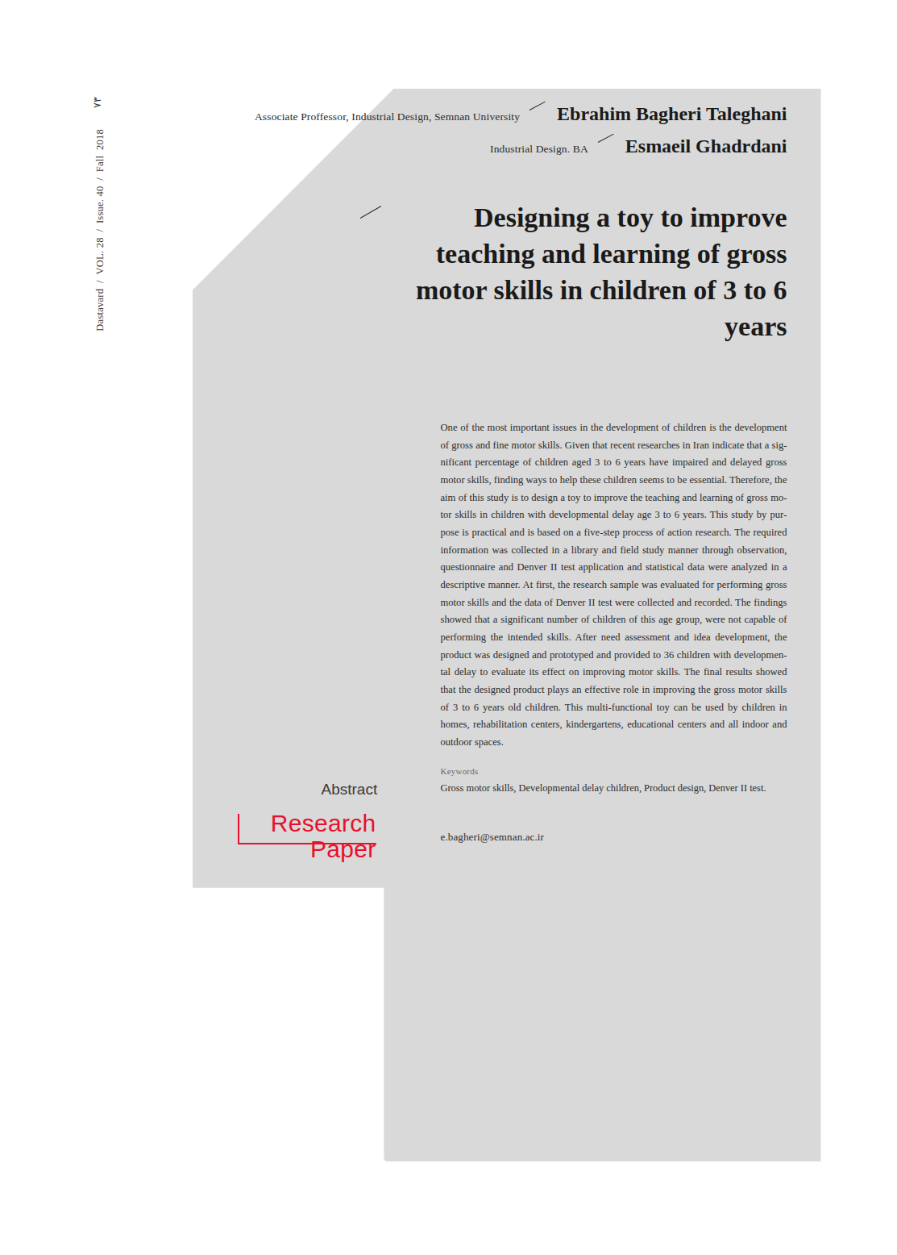۷۳
Dastavard / VOL. 28 / Issue. 40 / Fall 2018
Associate Proffessor, Industrial Design, Semnan University Ebrahim Bagheri Taleghani
Industrial Design. BA Esmaeil Ghadrdani
Designing a toy to improve teaching and learning of gross motor skills in children of 3 to 6 years
One of the most important issues in the development of children is the development of gross and fine motor skills. Given that recent researches in Iran indicate that a significant percentage of children aged 3 to 6 years have impaired and delayed gross motor skills, finding ways to help these children seems to be essential. Therefore, the aim of this study is to design a toy to improve the teaching and learning of gross motor skills in children with developmental delay age 3 to 6 years. This study by purpose is practical and is based on a five-step process of action research. The required information was collected in a library and field study manner through observation, questionnaire and Denver II test application and statistical data were analyzed in a descriptive manner. At first, the research sample was evaluated for performing gross motor skills and the data of Denver II test were collected and recorded. The findings showed that a significant number of children of this age group, were not capable of performing the intended skills. After need assessment and idea development, the product was designed and prototyped and provided to 36 children with developmental delay to evaluate its effect on improving motor skills. The final results showed that the designed product plays an effective role in improving the gross motor skills of 3 to 6 years old children. This multi-functional toy can be used by children in homes, rehabilitation centers, kindergartens, educational centers and all indoor and outdoor spaces.
Keywords
Gross motor skills, Developmental delay children, Product design, Denver II test.
e.bagheri@semnan.ac.ir
Abstract
Research
Paper